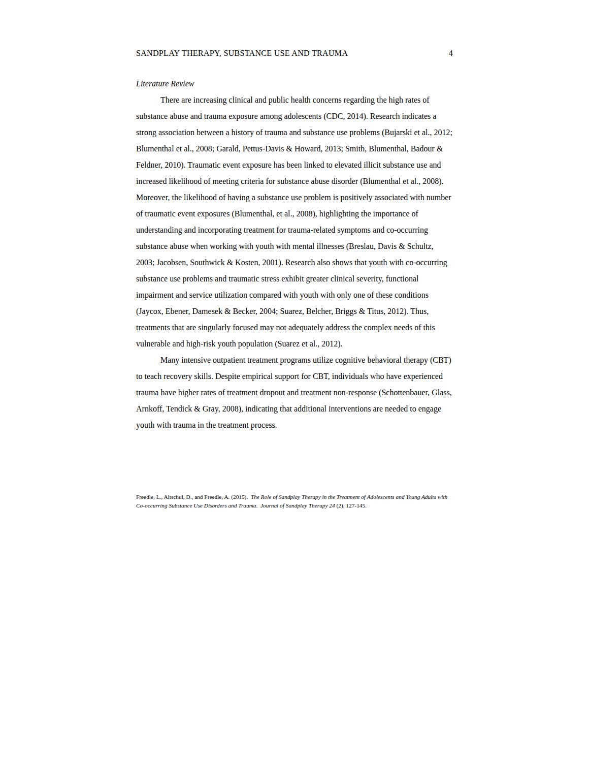Sandplay Therapy, Substance Use and Trauma 4
Literature Review
There are increasing clinical and public health concerns regarding the high rates of substance abuse and trauma exposure among adolescents (CDC, 2014). Research indicates a strong association between a history of trauma and substance use problems (Bujarski et al., 2012; Blumenthal et al., 2008; Garald, Pettus-Davis & Howard, 2013; Smith, Blumenthal, Badour & Feldner, 2010). Traumatic event exposure has been linked to elevated illicit substance use and increased likelihood of meeting criteria for substance abuse disorder (Blumenthal et al., 2008). Moreover, the likelihood of having a substance use problem is positively associated with number of traumatic event exposures (Blumenthal, et al., 2008), highlighting the importance of understanding and incorporating treatment for trauma-related symptoms and co-occurring substance abuse when working with youth with mental illnesses (Breslau, Davis & Schultz, 2003; Jacobsen, Southwick & Kosten, 2001). Research also shows that youth with co-occurring substance use problems and traumatic stress exhibit greater clinical severity, functional impairment and service utilization compared with youth with only one of these conditions (Jaycox, Ebener, Damesek & Becker, 2004; Suarez, Belcher, Briggs & Titus, 2012). Thus, treatments that are singularly focused may not adequately address the complex needs of this vulnerable and high-risk youth population (Suarez et al., 2012).
Many intensive outpatient treatment programs utilize cognitive behavioral therapy (CBT) to teach recovery skills. Despite empirical support for CBT, individuals who have experienced trauma have higher rates of treatment dropout and treatment non-response (Schottenbauer, Glass, Arnkoff, Tendick & Gray, 2008), indicating that additional interventions are needed to engage youth with trauma in the treatment process.
Freedle, L., Altschul, D., and Freedle, A. (2015). The Role of Sandplay Therapy in the Treatment of Adolescents and Young Adults with Co-occurring Substance Use Disorders and Trauma. Journal of Sandplay Therapy 24 (2), 127-145.